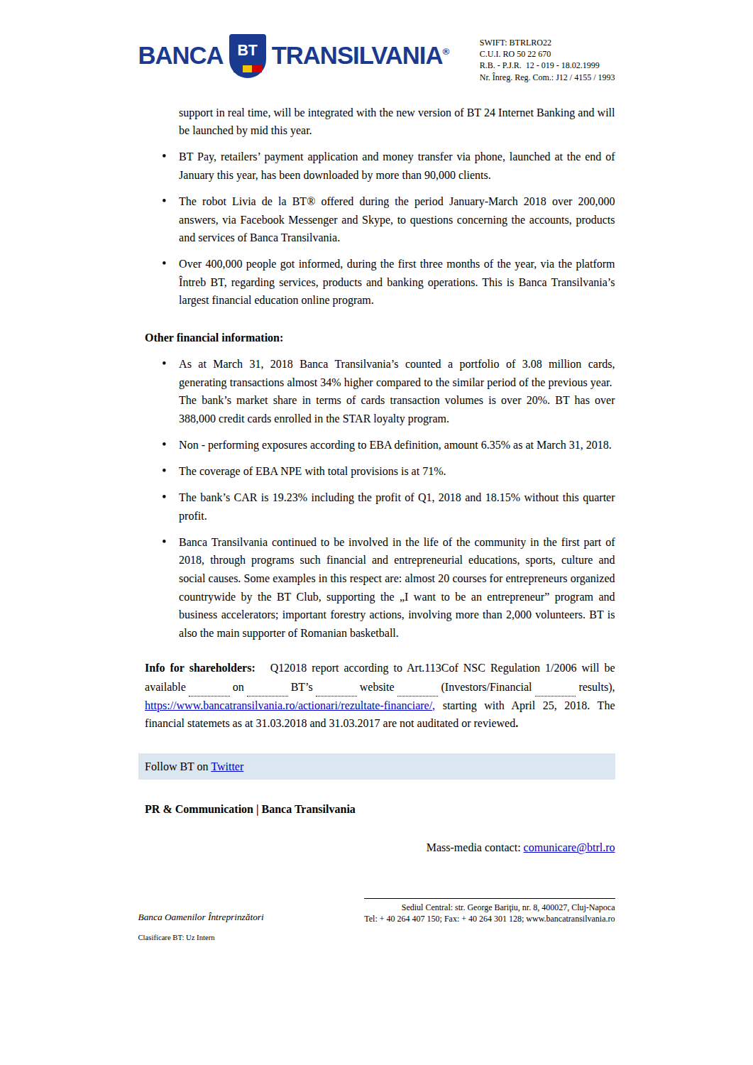BANCA BT TRANSILVANIA®
SWIFT: BTRLRO22
C.U.I. RO 50 22 670
R.B. - P.J.R. 12 - 019 - 18.02.1999
Nr. Înreg. Reg. Com.: J12 / 4155 / 1993
support in real time, will be integrated with the new version of BT 24 Internet Banking and will be launched by mid this year.
BT Pay, retailers’ payment application and money transfer via phone, launched at the end of January this year, has been downloaded by more than 90,000 clients.
The robot Livia de la BT® offered during the period January-March 2018 over 200,000 answers, via Facebook Messenger and Skype, to questions concerning the accounts, products and services of Banca Transilvania.
Over 400,000 people got informed, during the first three months of the year, via the platform Întreb BT, regarding services, products and banking operations. This is Banca Transilvania’s largest financial education online program.
Other financial information:
As at March 31, 2018 Banca Transilvania’s counted a portfolio of 3.08 million cards, generating transactions almost 34% higher compared to the similar period of the previous year. The bank’s market share in terms of cards transaction volumes is over 20%. BT has over 388,000 credit cards enrolled in the STAR loyalty program.
Non - performing exposures according to EBA definition, amount 6.35% as at March 31, 2018.
The coverage of EBA NPE with total provisions is at 71%.
The bank’s CAR is 19.23% including the profit of Q1, 2018 and 18.15% without this quarter profit.
Banca Transilvania continued to be involved in the life of the community in the first part of 2018, through programs such financial and entrepreneurial educations, sports, culture and social causes. Some examples in this respect are: almost 20 courses for entrepreneurs organized countrywide by the BT Club, supporting the „I want to be an entrepreneur” program and business accelerators; important forestry actions, involving more than 2,000 volunteers. BT is also the main supporter of Romanian basketball.
Info for shareholders: Q12018 report according to Art.113Cof NSC Regulation 1/2006 will be available on BT’s website (Investors/Financial results), https://www.bancatransilvania.ro/actionari/rezultate-financiare/, starting with April 25, 2018. The financial statemets as at 31.03.2018 and 31.03.2017 are not auditated or reviewed.
Follow BT on Twitter
PR & Communication | Banca Transilvania
Mass-media contact: comunicare@btrl.ro
Banca Oamenilor Întreprinzători
Sediul Central: str. George Bariţiu, nr. 8, 400027, Cluj-Napoca
Tel: + 40 264 407 150; Fax: + 40 264 301 128; www.bancatransilvania.ro
Clasificare BT: Uz Intern